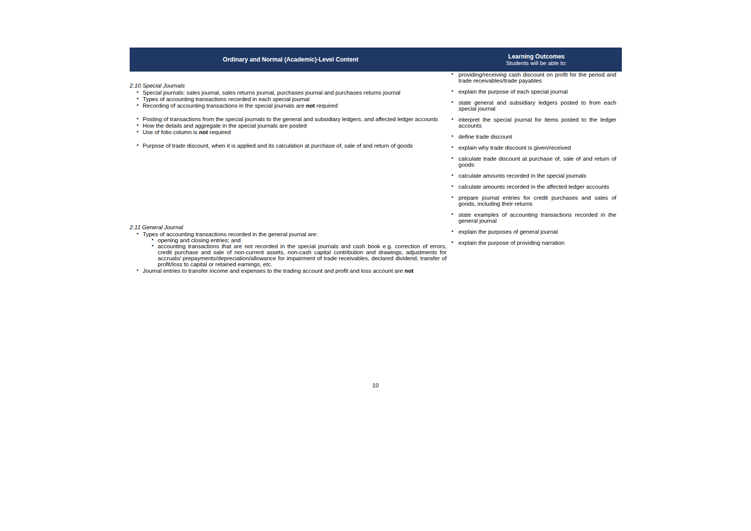| Ordinary and Normal (Academic)-Level Content | Learning Outcomes Students will be able to: |
| --- | --- |
| 2.10 Special Journals Special journals: sales journal, sales returns journal, purchases journal and purchases returns journal Types of accounting transactions recorded in each special journal Recording of accounting transactions in the special journals are not required Posting of transactions from the special journals to the general and subsidiary ledgers, and affected ledger accounts How the details and aggregate in the special journals are posted Use of folio column is not required Purpose of trade discount, when it is applied and its calculation at purchase of, sale of and return of goods 2.11 General Journal Types of accounting transactions recorded in the general journal are: opening and closing entries; and accounting transactions that are not recorded in the special journals and cash book e.g. correction of errors, credit purchase and sale of non-current assets, non-cash capital contribution and drawings, adjustments for accruals/ prepayments/depreciation/allowance for impairment of trade receivables, declared dividend, transfer of profit/loss to capital or retained earnings, etc. Journal entries to transfer income and expenses to the trading account and profit and loss account are not | providing/receiving cash discount on profit for the period and trade receivables/trade payables explain the purpose of each special journal state general and subsidiary ledgers posted to from each special journal interpret the special journal for items posted to the ledger accounts define trade discount explain why trade discount is given/received calculate trade discount at purchase of, sale of and return of goods calculate amounts recorded in the special journals calculate amounts recorded in the affected ledger accounts prepare journal entries for credit purchases and sales of goods, including their returns state examples of accounting transactions recorded in the general journal explain the purposes of general journal explain the purpose of providing narration |
10